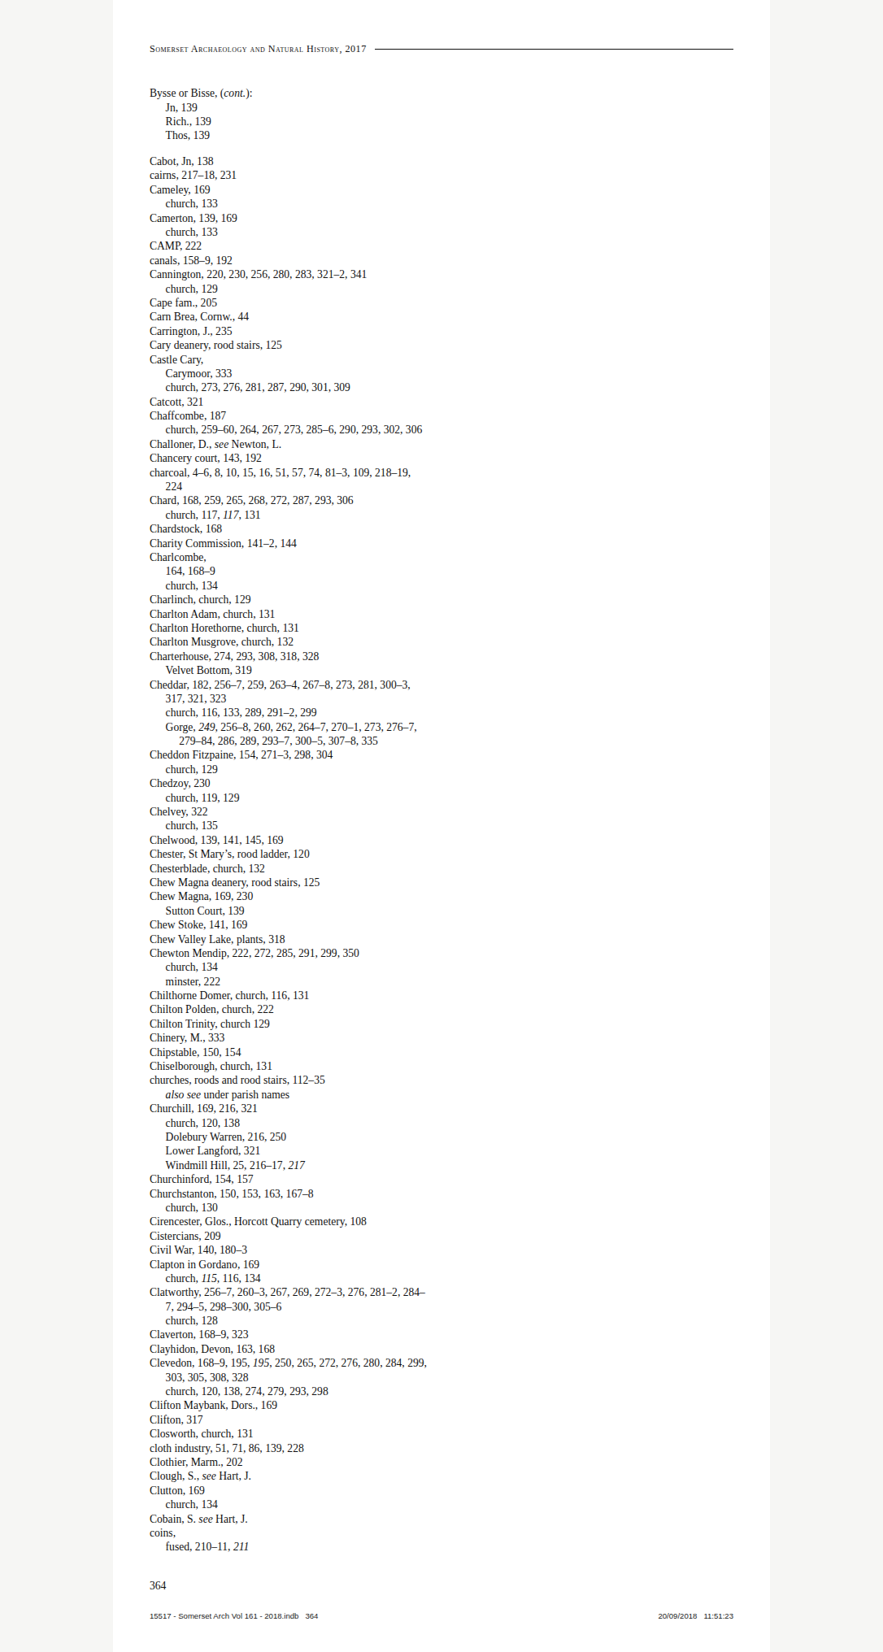Somerset Archaeology and Natural History, 2017
Bysse or Bisse, (cont.):
Jn, 139
Rich., 139
Thos, 139
Cabot, Jn, 138
cairns, 217–18, 231
Cameley, 169
church, 133
Camerton, 139, 169
church, 133
CAMP, 222
canals, 158–9, 192
Cannington, 220, 230, 256, 280, 283, 321–2, 341
church, 129
Cape fam., 205
Carn Brea, Cornw., 44
Carrington, J., 235
Cary deanery, rood stairs, 125
Castle Cary,
Carymoor, 333
church, 273, 276, 281, 287, 290, 301, 309
Catcott, 321
Chaffcombe, 187
church, 259–60, 264, 267, 273, 285–6, 290, 293, 302, 306
Challoner, D., see Newton, L.
Chancery court, 143, 192
charcoal, 4–6, 8, 10, 15, 16, 51, 57, 74, 81–3, 109, 218–19, 224
Chard, 168, 259, 265, 268, 272, 287, 293, 306
church, 117, 117, 131
Chardstock, 168
Charity Commission, 141–2, 144
Charlcombe,
164, 168–9
church, 134
Charlinch, church, 129
Charlton Adam, church, 131
Charlton Horethorne, church, 131
Charlton Musgrove, church, 132
Charterhouse, 274, 293, 308, 318, 328
Velvet Bottom, 319
Cheddar, 182, 256–7, 259, 263–4, 267–8, 273, 281, 300–3, 317, 321, 323
church, 116, 133, 289, 291–2, 299
Gorge, 249, 256–8, 260, 262, 264–7, 270–1, 273, 276–7, 279–84, 286, 289, 293–7, 300–5, 307–8, 335
Cheddon Fitzpaine, 154, 271–3, 298, 304
church, 129
Chedzoy, 230
church, 119, 129
Chelvey, 322
church, 135
Chelwood, 139, 141, 145, 169
Chester, St Mary’s, rood ladder, 120
Chesterblade, church, 132
Chew Magna deanery, rood stairs, 125
Chew Magna, 169, 230
Sutton Court, 139
Chew Stoke, 141, 169
Chew Valley Lake, plants, 318
Chewton Mendip, 222, 272, 285, 291, 299, 350
church, 134
minster, 222
Chilthorne Domer, church, 116, 131
Chilton Polden, church, 222
Chilton Trinity, church 129
Chinery, M., 333
Chipstable, 150, 154
Chiselborough, church, 131
churches, roods and rood stairs, 112–35
also see under parish names
Churchill, 169, 216, 321
church, 120, 138
Dolebury Warren, 216, 250
Lower Langford, 321
Windmill Hill, 25, 216–17, 217
Churchinford, 154, 157
Churchstanton, 150, 153, 163, 167–8
church, 130
Cirencester, Glos., Horcott Quarry cemetery, 108
Cistercians, 209
Civil War, 140, 180–3
Clapton in Gordano, 169
church, 115, 116, 134
Clatworthy, 256–7, 260–3, 267, 269, 272–3, 276, 281–2, 284–7, 294–5, 298–300, 305–6
church, 128
Claverton, 168–9, 323
Clayhidon, Devon, 163, 168
Clevedon, 168–9, 195, 195, 250, 265, 272, 276, 280, 284, 299, 303, 305, 308, 328
church, 120, 138, 274, 279, 293, 298
Clifton Maybank, Dors., 169
Clifton, 317
Closworth, church, 131
cloth industry, 51, 71, 86, 139, 228
Clothier, Marm., 202
Clough, S., see Hart, J.
Clutton, 169
church, 134
Cobain, S. see Hart, J.
coins,
fused, 210–11, 211
364
15517 - Somerset Arch Vol 161 - 2018.indb 364 20/09/2018 11:51:23